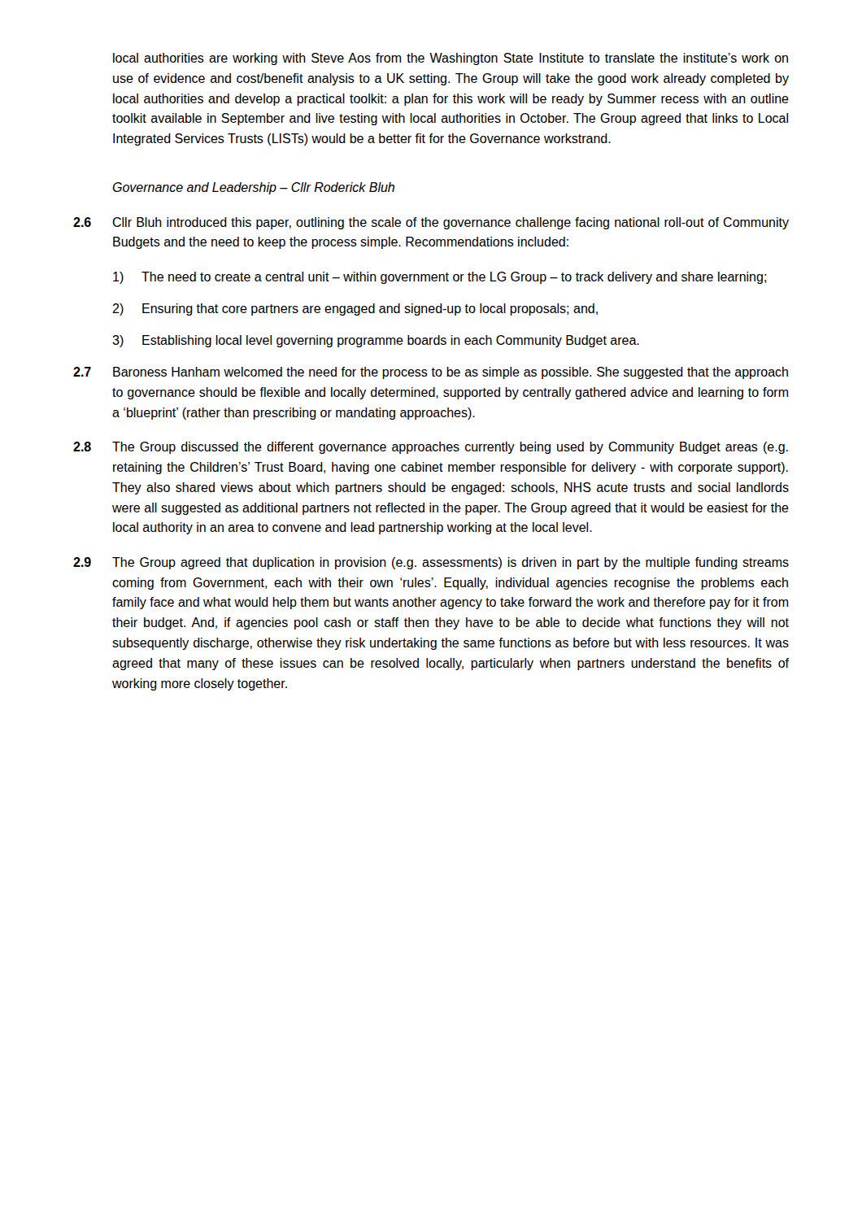local authorities are working with Steve Aos from the Washington State Institute to translate the institute’s work on use of evidence and cost/benefit analysis to a UK setting. The Group will take the good work already completed by local authorities and develop a practical toolkit: a plan for this work will be ready by Summer recess with an outline toolkit available in September and live testing with local authorities in October. The Group agreed that links to Local Integrated Services Trusts (LISTs) would be a better fit for the Governance workstrand.
Governance and Leadership – Cllr Roderick Bluh
2.6
Cllr Bluh introduced this paper, outlining the scale of the governance challenge facing national roll-out of Community Budgets and the need to keep the process simple. Recommendations included:
The need to create a central unit – within government or the LG Group – to track delivery and share learning;
Ensuring that core partners are engaged and signed-up to local proposals; and,
Establishing local level governing programme boards in each Community Budget area.
2.7
Baroness Hanham welcomed the need for the process to be as simple as possible. She suggested that the approach to governance should be flexible and locally determined, supported by centrally gathered advice and learning to form a ‘blueprint’ (rather than prescribing or mandating approaches).
2.8
The Group discussed the different governance approaches currently being used by Community Budget areas (e.g. retaining the Children’s’ Trust Board, having one cabinet member responsible for delivery - with corporate support). They also shared views about which partners should be engaged: schools, NHS acute trusts and social landlords were all suggested as additional partners not reflected in the paper. The Group agreed that it would be easiest for the local authority in an area to convene and lead partnership working at the local level.
2.9
The Group agreed that duplication in provision (e.g. assessments) is driven in part by the multiple funding streams coming from Government, each with their own ‘rules’. Equally, individual agencies recognise the problems each family face and what would help them but wants another agency to take forward the work and therefore pay for it from their budget. And, if agencies pool cash or staff then they have to be able to decide what functions they will not subsequently discharge, otherwise they risk undertaking the same functions as before but with less resources. It was agreed that many of these issues can be resolved locally, particularly when partners understand the benefits of working more closely together.